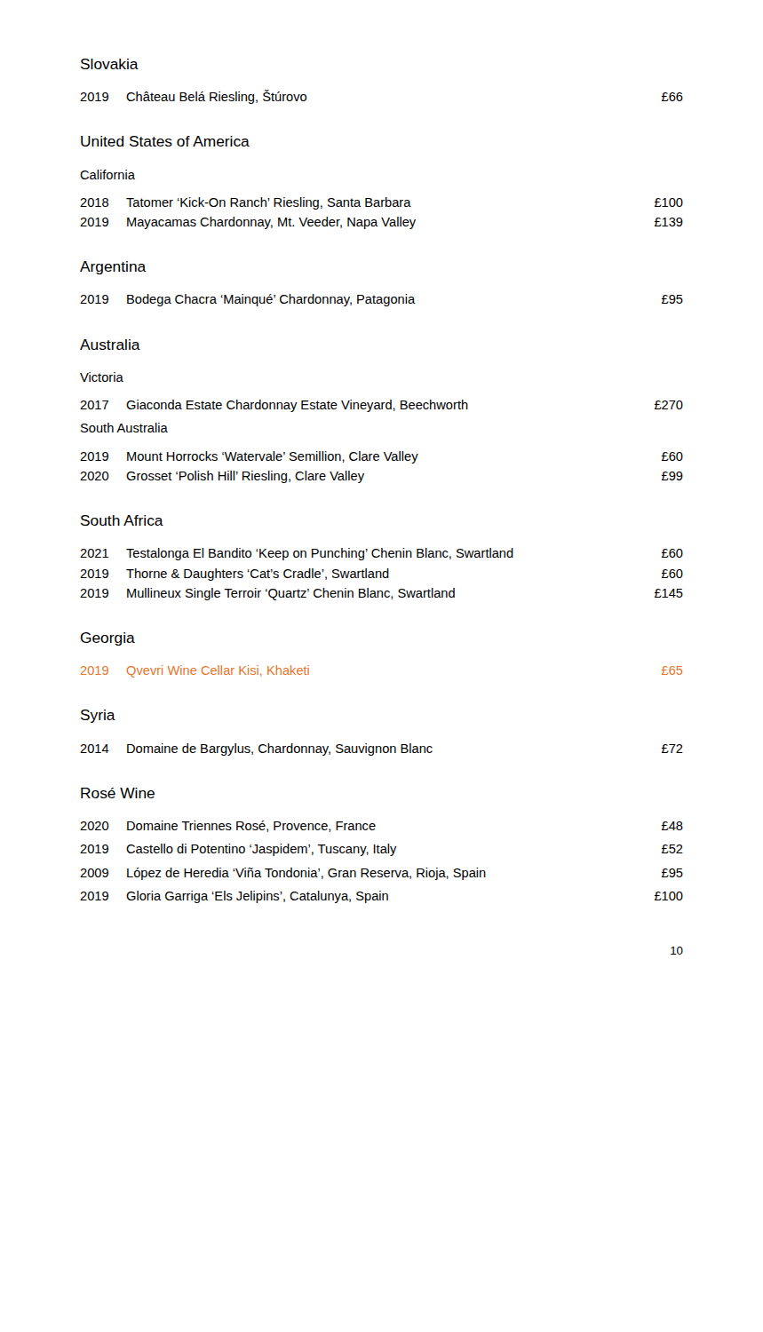Slovakia
| 2019 | Château Belá Riesling, Štúrovo | £66 |
United States of America
California
| 2018 | Tatomer ‘Kick-On Ranch’ Riesling, Santa Barbara | £100 |
| 2019 | Mayacamas Chardonnay, Mt. Veeder, Napa Valley | £139 |
Argentina
| 2019 | Bodega Chacra ‘Mainqué’ Chardonnay, Patagonia | £95 |
Australia
Victoria
| 2017 | Giaconda Estate Chardonnay Estate Vineyard, Beechworth | £270 |
South Australia
| 2019 | Mount Horrocks ‘Watervale’ Semillion, Clare Valley | £60 |
| 2020 | Grosset ‘Polish Hill’ Riesling, Clare Valley | £99 |
South Africa
| 2021 | Testalonga El Bandito ‘Keep on Punching’ Chenin Blanc, Swartland | £60 |
| 2019 | Thorne & Daughters ‘Cat’s Cradle’, Swartland | £60 |
| 2019 | Mullineux Single Terroir ‘Quartz’ Chenin Blanc, Swartland | £145 |
Georgia
| 2019 | Qvevri Wine Cellar Kisi, Khaketi | £65 |
Syria
| 2014 | Domaine de Bargylus, Chardonnay, Sauvignon Blanc | £72 |
Rosé Wine
| 2020 | Domaine Triennes Rosé, Provence, France | £48 |
| 2019 | Castello di Potentino ‘Jaspidem’, Tuscany, Italy | £52 |
| 2009 | López de Heredia ‘Viña Tondonia’, Gran Reserva, Rioja, Spain | £95 |
| 2019 | Gloria Garriga ‘Els Jelipins’, Catalunya, Spain | £100 |
10